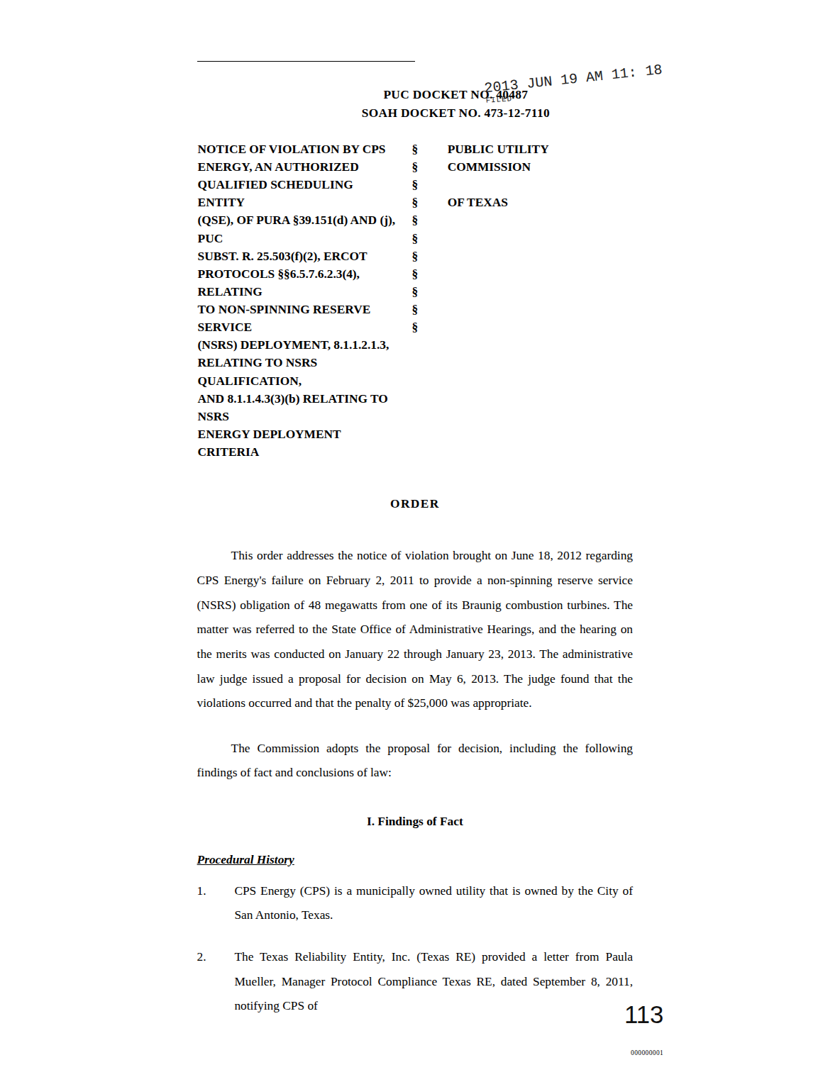2013 JUN 19 AM 11: 18 FILED
PUC DOCKET NO. 40487
SOAH DOCKET NO. 473-12-7110
| NOTICE OF VIOLATION BY CPS ENERGY, AN AUTHORIZED QUALIFIED SCHEDULING ENTITY (QSE), OF PURA §39.151(d) AND (j), PUC SUBST. R. 25.503(f)(2), ERCOT PROTOCOLS §§6.5.7.6.2.3(4), RELATING TO NON-SPINNING RESERVE SERVICE (NSRS) DEPLOYMENT, 8.1.1.2.1.3, RELATING TO NSRS QUALIFICATION, AND 8.1.1.4.3(3)(b) RELATING TO NSRS ENERGY DEPLOYMENT CRITERIA | § § § § § § § § § § § | PUBLIC UTILITY COMMISSION OF TEXAS |
ORDER
This order addresses the notice of violation brought on June 18, 2012 regarding CPS Energy's failure on February 2, 2011 to provide a non-spinning reserve service (NSRS) obligation of 48 megawatts from one of its Braunig combustion turbines. The matter was referred to the State Office of Administrative Hearings, and the hearing on the merits was conducted on January 22 through January 23, 2013. The administrative law judge issued a proposal for decision on May 6, 2013. The judge found that the violations occurred and that the penalty of $25,000 was appropriate.
The Commission adopts the proposal for decision, including the following findings of fact and conclusions of law:
I. Findings of Fact
Procedural History
1. CPS Energy (CPS) is a municipally owned utility that is owned by the City of San Antonio, Texas.
2. The Texas Reliability Entity, Inc. (Texas RE) provided a letter from Paula Mueller, Manager Protocol Compliance Texas RE, dated September 8, 2011, notifying CPS of
113
000000001